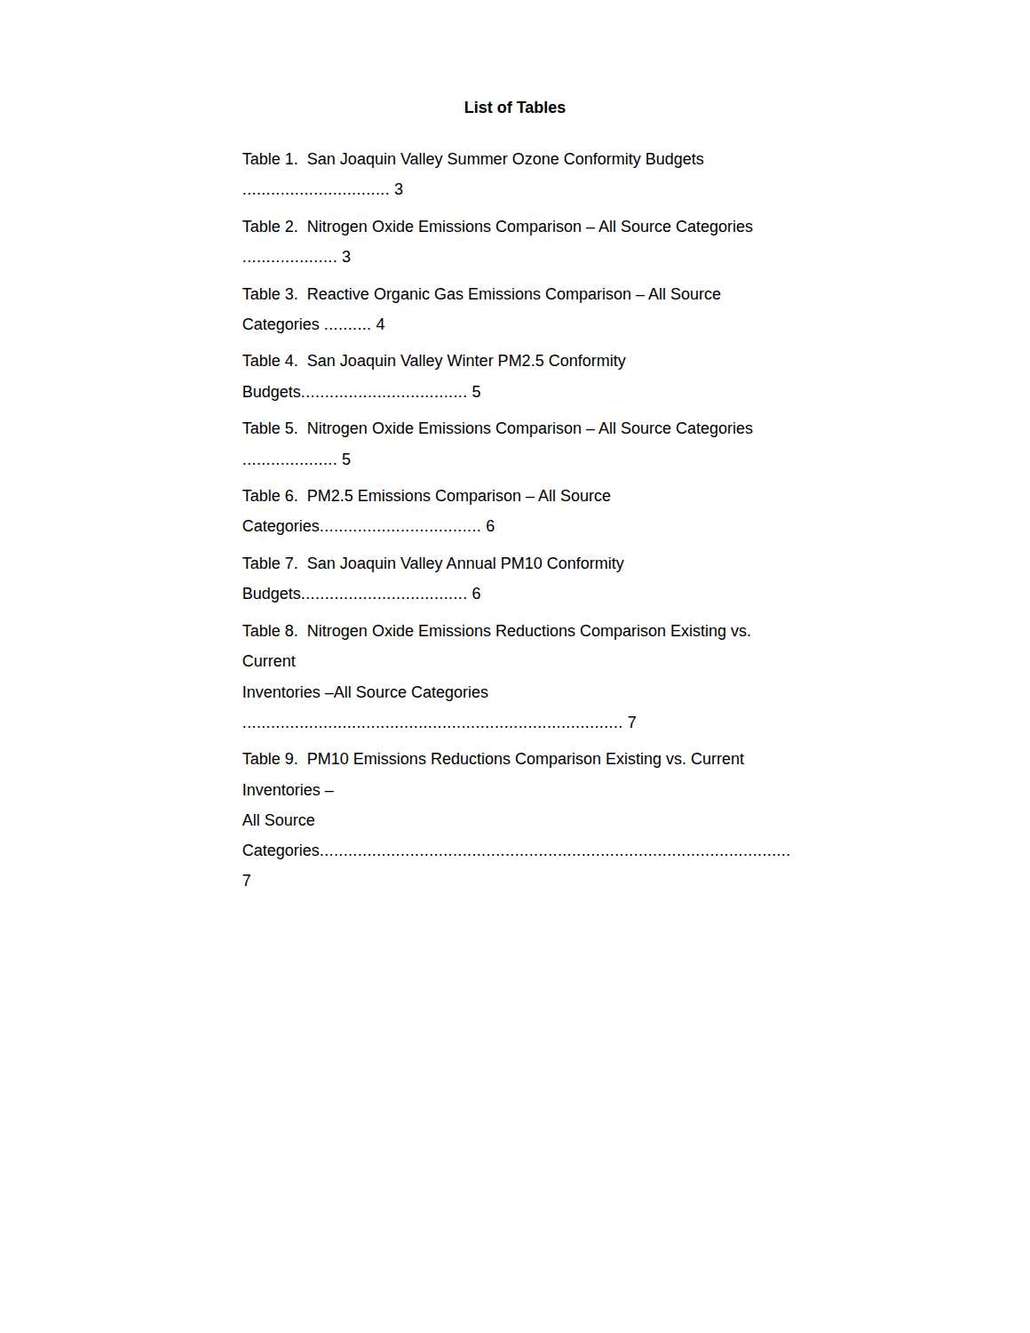List of Tables
Table 1. San Joaquin Valley Summer Ozone Conformity Budgets ............................... 3
Table 2. Nitrogen Oxide Emissions Comparison – All Source Categories .................... 3
Table 3. Reactive Organic Gas Emissions Comparison – All Source Categories .......... 4
Table 4. San Joaquin Valley Winter PM2.5 Conformity Budgets................................... 5
Table 5. Nitrogen Oxide Emissions Comparison – All Source Categories .................... 5
Table 6. PM2.5 Emissions Comparison – All Source Categories.................................. 6
Table 7. San Joaquin Valley Annual PM10 Conformity Budgets................................... 6
Table 8. Nitrogen Oxide Emissions Reductions Comparison Existing vs. Current
Inventories –All Source Categories ................................................................................ 7
Table 9. PM10 Emissions Reductions Comparison Existing vs. Current Inventories –
All Source Categories................................................................................................... 7